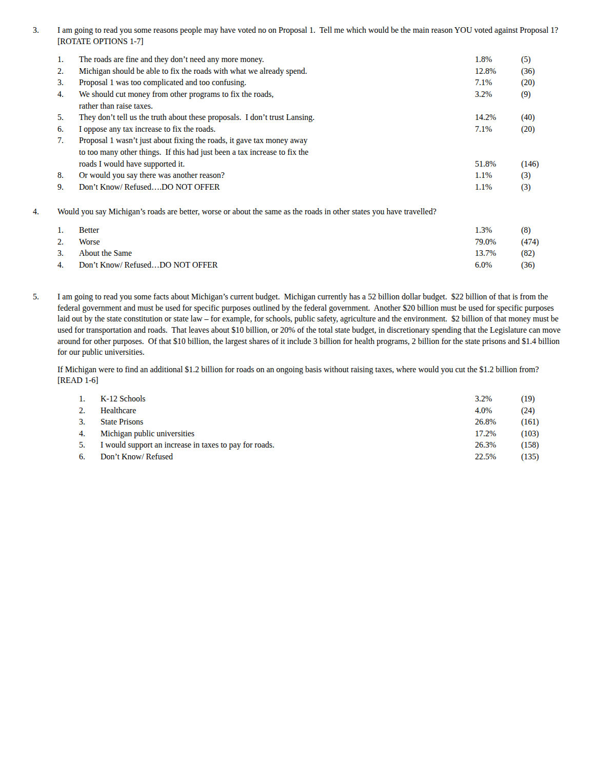3.
I am going to read you some reasons people may have voted no on Proposal 1. Tell me which would be the main reason YOU voted against Proposal 1? [ROTATE OPTIONS 1-7]
| 1. | The roads are fine and they don’t need any more money. | 1.8% | (5) |
| 2. | Michigan should be able to fix the roads with what we already spend. | 12.8% | (36) |
| 3. | Proposal 1 was too complicated and too confusing. | 7.1% | (20) |
| 4. | We should cut money from other programs to fix the roads, | 3.2% | (9) |
| | rather than raise taxes. | | |
| 5. | They don’t tell us the truth about these proposals. I don’t trust Lansing. | 14.2% | (40) |
| 6. | I oppose any tax increase to fix the roads. | 7.1% | (20) |
| 7. | Proposal 1 wasn’t just about fixing the roads, it gave tax money away | | |
| | to too many other things. If this had just been a tax increase to fix the | | |
| | roads I would have supported it. | 51.8% | (146) |
| 8. | Or would you say there was another reason? | 1.1% | (3) |
| 9. | Don’t Know/ Refused….DO NOT OFFER | 1.1% | (3) |
4.
Would you say Michigan’s roads are better, worse or about the same as the roads in other states you have travelled?
| 1. | Better | 1.3% | (8) |
| 2. | Worse | 79.0% | (474) |
| 3. | About the Same | 13.7% | (82) |
| 4. | Don’t Know/ Refused…DO NOT OFFER | 6.0% | (36) |
5.
I am going to read you some facts about Michigan’s current budget. Michigan currently has a 52 billion dollar budget. $22 billion of that is from the federal government and must be used for specific purposes outlined by the federal government. Another $20 billion must be used for specific purposes laid out by the state constitution or state law – for example, for schools, public safety, agriculture and the environment. $2 billion of that money must be used for transportation and roads. That leaves about $10 billion, or 20% of the total state budget, in discretionary spending that the Legislature can move around for other purposes. Of that $10 billion, the largest shares of it include 3 billion for health programs, 2 billion for the state prisons and $1.4 billion for our public universities.
If Michigan were to find an additional $1.2 billion for roads on an ongoing basis without raising taxes, where would you cut the $1.2 billion from? [READ 1-6]
| 1. | K-12 Schools | 3.2% | (19) |
| 2. | Healthcare | 4.0% | (24) |
| 3. | State Prisons | 26.8% | (161) |
| 4. | Michigan public universities | 17.2% | (103) |
| 5. | I would support an increase in taxes to pay for roads. | 26.3% | (158) |
| 6. | Don’t Know/ Refused | 22.5% | (135) |